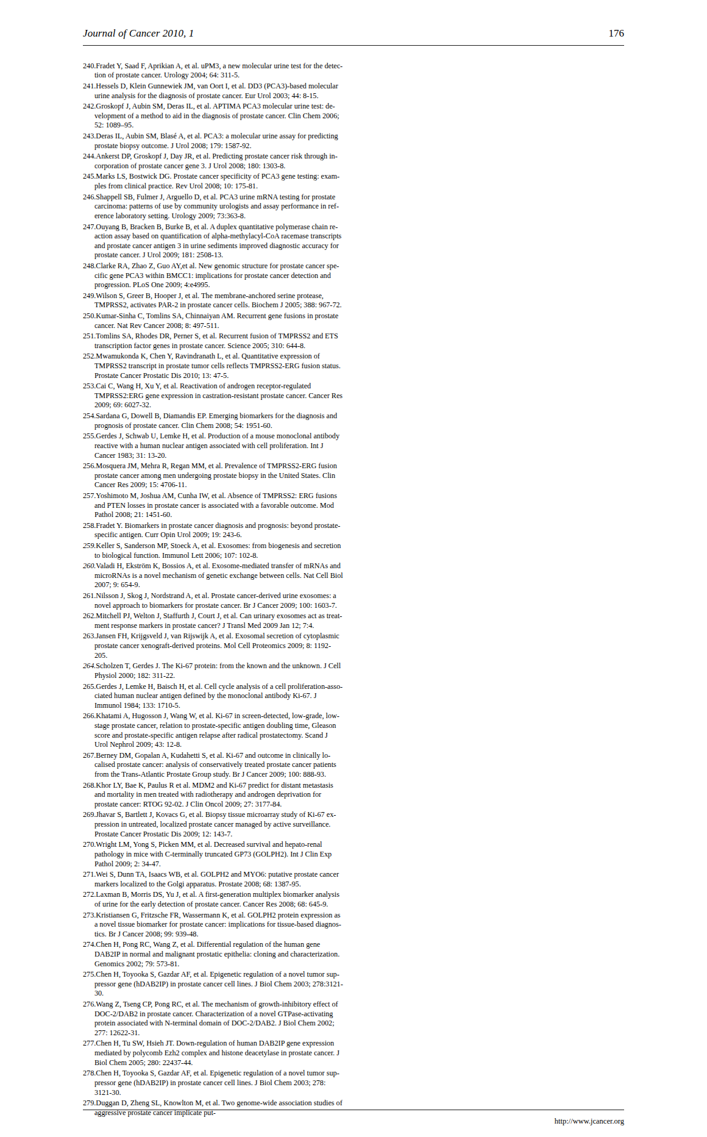Journal of Cancer 2010, 1
176
240. Fradet Y, Saad F, Aprikian A, et al. uPM3, a new molecular urine test for the detection of prostate cancer. Urology 2004; 64: 311-5.
241. Hessels D, Klein Gunnewiek JM, van Oort I, et al. DD3 (PCA3)-based molecular urine analysis for the diagnosis of prostate cancer. Eur Urol 2003; 44: 8-15.
242. Groskopf J, Aubin SM, Deras IL, et al. APTIMA PCA3 molecular urine test: development of a method to aid in the diagnosis of prostate cancer. Clin Chem 2006; 52: 1089–95.
243. Deras IL, Aubin SM, Blasé A, et al. PCA3: a molecular urine assay for predicting prostate biopsy outcome. J Urol 2008; 179: 1587-92.
244. Ankerst DP, Groskopf J, Day JR, et al. Predicting prostate cancer risk through incorporation of prostate cancer gene 3. J Urol 2008; 180: 1303-8.
245. Marks LS, Bostwick DG. Prostate cancer specificity of PCA3 gene testing: examples from clinical practice. Rev Urol 2008; 10: 175-81.
246. Shappell SB, Fulmer J, Arguello D, et al. PCA3 urine mRNA testing for prostate carcinoma: patterns of use by community urologists and assay performance in reference laboratory setting. Urology 2009; 73:363-8.
247. Ouyang B, Bracken B, Burke B, et al. A duplex quantitative polymerase chain reaction assay based on quantification of alpha-methylacyl-CoA racemase transcripts and prostate cancer antigen 3 in urine sediments improved diagnostic accuracy for prostate cancer. J Urol 2009; 181: 2508-13.
248. Clarke RA, Zhao Z, Guo AY,et al. New genomic structure for prostate cancer specific gene PCA3 within BMCC1: implications for prostate cancer detection and progression. PLoS One 2009; 4:e4995.
249. Wilson S, Greer B, Hooper J, et al. The membrane-anchored serine protease, TMPRSS2, activates PAR-2 in prostate cancer cells. Biochem J 2005; 388: 967-72.
250. Kumar-Sinha C, Tomlins SA, Chinnaiyan AM. Recurrent gene fusions in prostate cancer. Nat Rev Cancer 2008; 8: 497-511.
251. Tomlins SA, Rhodes DR, Perner S, et al. Recurrent fusion of TMPRSS2 and ETS transcription factor genes in prostate cancer. Science 2005; 310: 644-8.
252. Mwamukonda K, Chen Y, Ravindranath L, et al. Quantitative expression of TMPRSS2 transcript in prostate tumor cells reflects TMPRSS2-ERG fusion status. Prostate Cancer Prostatic Dis 2010; 13: 47-5.
253. Cai C, Wang H, Xu Y, et al. Reactivation of androgen receptor-regulated TMPRSS2:ERG gene expression in castration-resistant prostate cancer. Cancer Res 2009; 69: 6027-32.
254. Sardana G, Dowell B, Diamandis EP. Emerging biomarkers for the diagnosis and prognosis of prostate cancer. Clin Chem 2008; 54: 1951-60.
255. Gerdes J, Schwab U, Lemke H, et al. Production of a mouse monoclonal antibody reactive with a human nuclear antigen associated with cell proliferation. Int J Cancer 1983; 31: 13-20.
256. Mosquera JM, Mehra R, Regan MM, et al. Prevalence of TMPRSS2-ERG fusion prostate cancer among men undergoing prostate biopsy in the United States. Clin Cancer Res 2009; 15: 4706-11.
257. Yoshimoto M, Joshua AM, Cunha IW, et al. Absence of TMPRSS2: ERG fusions and PTEN losses in prostate cancer is associated with a favorable outcome. Mod Pathol 2008; 21: 1451-60.
258. Fradet Y. Biomarkers in prostate cancer diagnosis and prognosis: beyond prostate-specific antigen. Curr Opin Urol 2009; 19: 243-6.
259. Keller S, Sanderson MP, Stoeck A, et al. Exosomes: from biogenesis and secretion to biological function. Immunol Lett 2006; 107: 102-8.
260. Valadi H, Ekström K, Bossios A, et al. Exosome-mediated transfer of mRNAs and microRNAs is a novel mechanism of genetic exchange between cells. Nat Cell Biol 2007; 9: 654-9.
261. Nilsson J, Skog J, Nordstrand A, et al. Prostate cancer-derived urine exosomes: a novel approach to biomarkers for prostate cancer. Br J Cancer 2009; 100: 1603-7.
262. Mitchell PJ, Welton J, Staffurth J, Court J, et al. Can urinary exosomes act as treatment response markers in prostate cancer? J Transl Med 2009 Jan 12; 7:4.
263. Jansen FH, Krijgsveld J, van Rijswijk A, et al. Exosomal secretion of cytoplasmic prostate cancer xenograft-derived proteins. Mol Cell Proteomics 2009; 8: 1192-205.
264. Scholzen T, Gerdes J. The Ki-67 protein: from the known and the unknown. J Cell Physiol 2000; 182: 311-22.
265. Gerdes J, Lemke H, Baisch H, et al. Cell cycle analysis of a cell proliferation-associated human nuclear antigen defined by the monoclonal antibody Ki-67. J Immunol 1984; 133: 1710-5.
266. Khatami A, Hugosson J, Wang W, et al. Ki-67 in screen-detected, low-grade, low-stage prostate cancer, relation to prostate-specific antigen doubling time, Gleason score and prostate-specific antigen relapse after radical prostatectomy. Scand J Urol Nephrol 2009; 43: 12-8.
267. Berney DM, Gopalan A, Kudahetti S, et al. Ki-67 and outcome in clinically localised prostate cancer: analysis of conservatively treated prostate cancer patients from the Trans-Atlantic Prostate Group study. Br J Cancer 2009; 100: 888-93.
268. Khor LY, Bae K, Paulus R et al. MDM2 and Ki-67 predict for distant metastasis and mortality in men treated with radiotherapy and androgen deprivation for prostate cancer: RTOG 92-02. J Clin Oncol 2009; 27: 3177-84.
269. Jhavar S, Bartlett J, Kovacs G, et al. Biopsy tissue microarray study of Ki-67 expression in untreated, localized prostate cancer managed by active surveillance. Prostate Cancer Prostatic Dis 2009; 12: 143-7.
270. Wright LM, Yong S, Picken MM, et al. Decreased survival and hepato-renal pathology in mice with C-terminally truncated GP73 (GOLPH2). Int J Clin Exp Pathol 2009; 2: 34-47.
271. Wei S, Dunn TA, Isaacs WB, et al. GOLPH2 and MYO6: putative prostate cancer markers localized to the Golgi apparatus. Prostate 2008; 68: 1387-95.
272. Laxman B, Morris DS, Yu J, et al. A first-generation multiplex biomarker analysis of urine for the early detection of prostate cancer. Cancer Res 2008; 68: 645-9.
273. Kristiansen G, Fritzsche FR, Wassermann K, et al. GOLPH2 protein expression as a novel tissue biomarker for prostate cancer: implications for tissue-based diagnostics. Br J Cancer 2008; 99: 939-48.
274. Chen H, Pong RC, Wang Z, et al. Differential regulation of the human gene DAB2IP in normal and malignant prostatic epithelia: cloning and characterization. Genomics 2002; 79: 573-81.
275. Chen H, Toyooka S, Gazdar AF, et al. Epigenetic regulation of a novel tumor suppressor gene (hDAB2IP) in prostate cancer cell lines. J Biol Chem 2003; 278:3121-30.
276. Wang Z, Tseng CP, Pong RC, et al. The mechanism of growth-inhibitory effect of DOC-2/DAB2 in prostate cancer. Characterization of a novel GTPase-activating protein associated with N-terminal domain of DOC-2/DAB2. J Biol Chem 2002; 277: 12622-31.
277. Chen H, Tu SW, Hsieh JT. Down-regulation of human DAB2IP gene expression mediated by polycomb Ezh2 complex and histone deacetylase in prostate cancer. J Biol Chem 2005; 280: 22437-44.
278. Chen H, Toyooka S, Gazdar AF, et al. Epigenetic regulation of a novel tumor suppressor gene (hDAB2IP) in prostate cancer cell lines. J Biol Chem 2003; 278: 3121-30.
279. Duggan D, Zheng SL, Knowlton M, et al. Two genome-wide association studies of aggressive prostate cancer implicate put-
http://www.jcancer.org